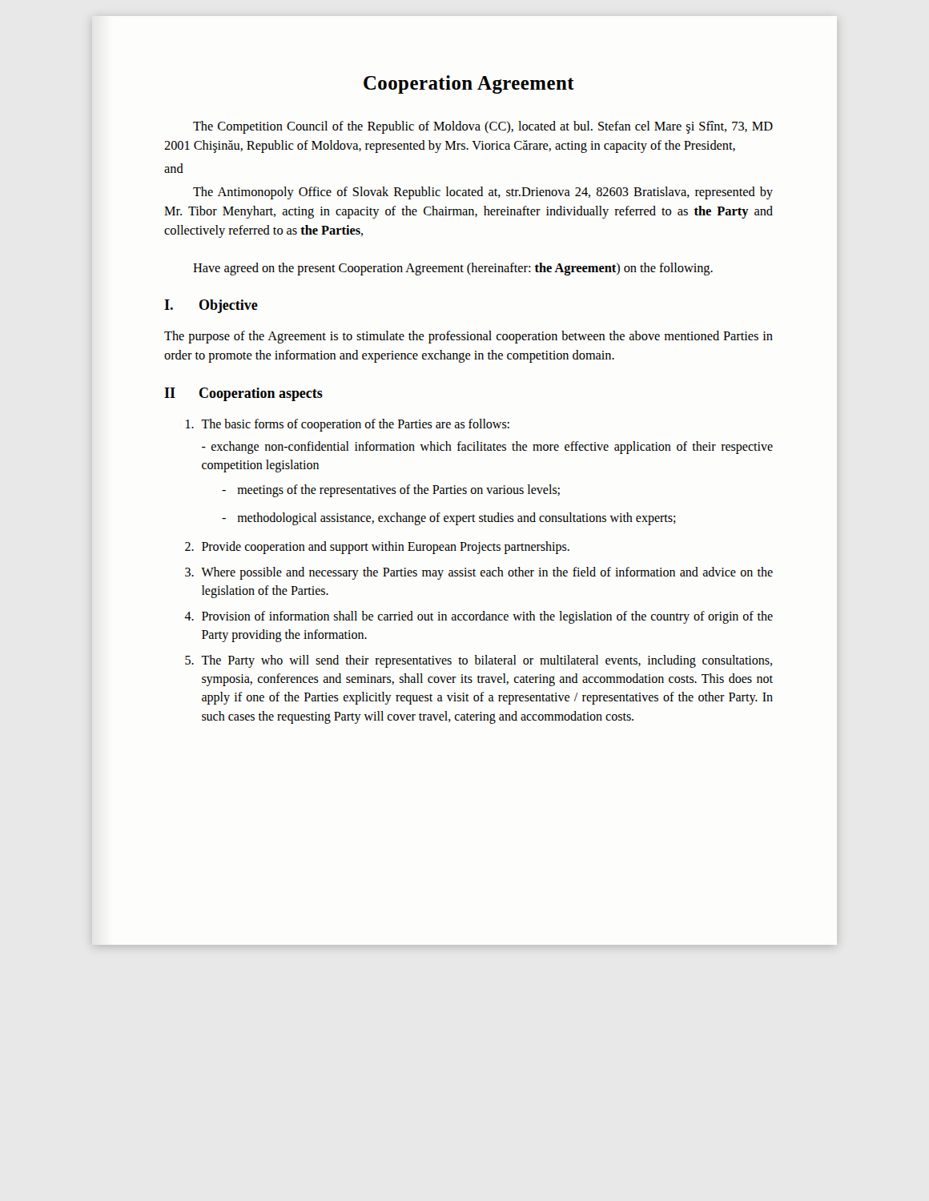Cooperation Agreement
The Competition Council of the Republic of Moldova (CC), located at bul. Stefan cel Mare şi Sfînt, 73, MD 2001 Chişinău, Republic of Moldova, represented by Mrs. Viorica Cărare, acting in capacity of the President,
and
The Antimonopoly Office of Slovak Republic located at, str.Drienova 24, 82603 Bratislava, represented by Mr. Tibor Menyhart, acting in capacity of the Chairman, hereinafter individually referred to as the Party and collectively referred to as the Parties,
Have agreed on the present Cooperation Agreement (hereinafter: the Agreement) on the following.
I. Objective
The purpose of the Agreement is to stimulate the professional cooperation between the above mentioned Parties in order to promote the information and experience exchange in the competition domain.
IICooperation aspects
The basic forms of cooperation of the Parties are as follows:
- exchange non-confidential information which facilitates the more effective application of their respective competition legislation
meetings of the representatives of the Parties on various levels;
methodological assistance, exchange of expert studies and consultations with experts;
Provide cooperation and support within European Projects partnerships.
Where possible and necessary the Parties may assist each other in the field of information and advice on the legislation of the Parties.
Provision of information shall be carried out in accordance with the legislation of the country of origin of the Party providing the information.
The Party who will send their representatives to bilateral or multilateral events, including consultations, symposia, conferences and seminars, shall cover its travel, catering and accommodation costs. This does not apply if one of the Parties explicitly request a visit of a representative / representatives of the other Party. In such cases the requesting Party will cover travel, catering and accommodation costs.